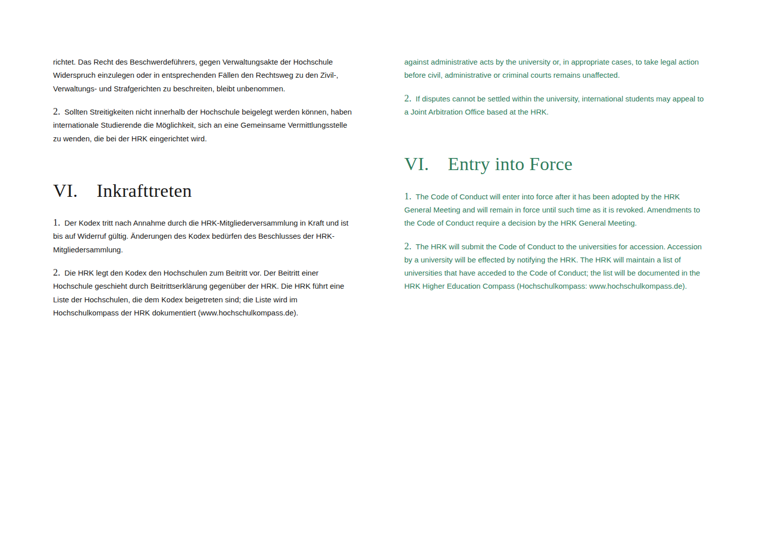richtet. Das Recht des Beschwerdeführers, gegen Verwaltungsakte der Hochschule Widerspruch einzulegen oder in entsprechenden Fällen den Rechtsweg zu den Zivil-, Verwaltungs- und Strafgerichten zu beschreiten, bleibt unbenommen.
2. Sollten Streitigkeiten nicht innerhalb der Hochschule beigelegt werden können, haben internationale Studierende die Möglichkeit, sich an eine Gemeinsame Vermittlungsstelle zu wenden, die bei der HRK eingerichtet wird.
VI. Inkrafttreten
1. Der Kodex tritt nach Annahme durch die HRK-Mitgliederversammlung in Kraft und ist bis auf Widerruf gültig. Änderungen des Kodex bedürfen des Beschlusses der HRK-Mitgliedersammlung.
2. Die HRK legt den Kodex den Hochschulen zum Beitritt vor. Der Beitritt einer Hochschule geschieht durch Beitrittserklärung gegenüber der HRK. Die HRK führt eine Liste der Hochschulen, die dem Kodex beigetreten sind; die Liste wird im Hochschulkompass der HRK dokumentiert (www.hochschulkompass.de).
against administrative acts by the university or, in appropriate cases, to take legal action before civil, administrative or criminal courts remains unaffected.
2. If disputes cannot be settled within the university, international students may appeal to a Joint Arbitration Office based at the HRK.
VI. Entry into Force
1. The Code of Conduct will enter into force after it has been adopted by the HRK General Meeting and will remain in force until such time as it is revoked. Amendments to the Code of Conduct require a decision by the HRK General Meeting.
2. The HRK will submit the Code of Conduct to the universities for accession. Accession by a university will be effected by notifying the HRK. The HRK will maintain a list of universities that have acceded to the Code of Conduct; the list will be documented in the HRK Higher Education Compass (Hochschulkompass: www.hochschulkompass.de).